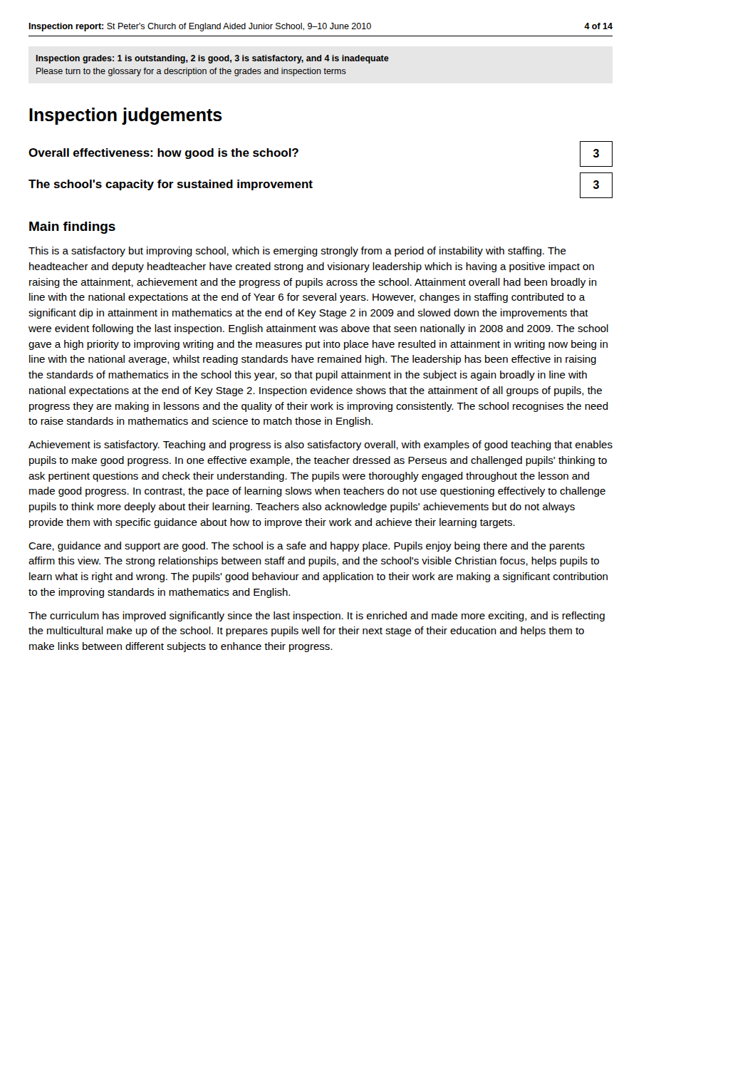Inspection report: St Peter's Church of England Aided Junior School, 9–10 June 2010
4 of 14
Inspection grades: 1 is outstanding, 2 is good, 3 is satisfactory, and 4 is inadequate
Please turn to the glossary for a description of the grades and inspection terms
Inspection judgements
| Overall effectiveness: how good is the school? | 3 |
| The school's capacity for sustained improvement | 3 |
Main findings
This is a satisfactory but improving school, which is emerging strongly from a period of instability with staffing. The headteacher and deputy headteacher have created strong and visionary leadership which is having a positive impact on raising the attainment, achievement and the progress of pupils across the school. Attainment overall had been broadly in line with the national expectations at the end of Year 6 for several years. However, changes in staffing contributed to a significant dip in attainment in mathematics at the end of Key Stage 2 in 2009 and slowed down the improvements that were evident following the last inspection. English attainment was above that seen nationally in 2008 and 2009. The school gave a high priority to improving writing and the measures put into place have resulted in attainment in writing now being in line with the national average, whilst reading standards have remained high. The leadership has been effective in raising the standards of mathematics in the school this year, so that pupil attainment in the subject is again broadly in line with national expectations at the end of Key Stage 2. Inspection evidence shows that the attainment of all groups of pupils, the progress they are making in lessons and the quality of their work is improving consistently. The school recognises the need to raise standards in mathematics and science to match those in English.
Achievement is satisfactory. Teaching and progress is also satisfactory overall, with examples of good teaching that enables pupils to make good progress. In one effective example, the teacher dressed as Perseus and challenged pupils' thinking to ask pertinent questions and check their understanding. The pupils were thoroughly engaged throughout the lesson and made good progress. In contrast, the pace of learning slows when teachers do not use questioning effectively to challenge pupils to think more deeply about their learning. Teachers also acknowledge pupils' achievements but do not always provide them with specific guidance about how to improve their work and achieve their learning targets.
Care, guidance and support are good. The school is a safe and happy place. Pupils enjoy being there and the parents affirm this view. The strong relationships between staff and pupils, and the school's visible Christian focus, helps pupils to learn what is right and wrong. The pupils' good behaviour and application to their work are making a significant contribution to the improving standards in mathematics and English.
The curriculum has improved significantly since the last inspection. It is enriched and made more exciting, and is reflecting the multicultural make up of the school. It prepares pupils well for their next stage of their education and helps them to make links between different subjects to enhance their progress.